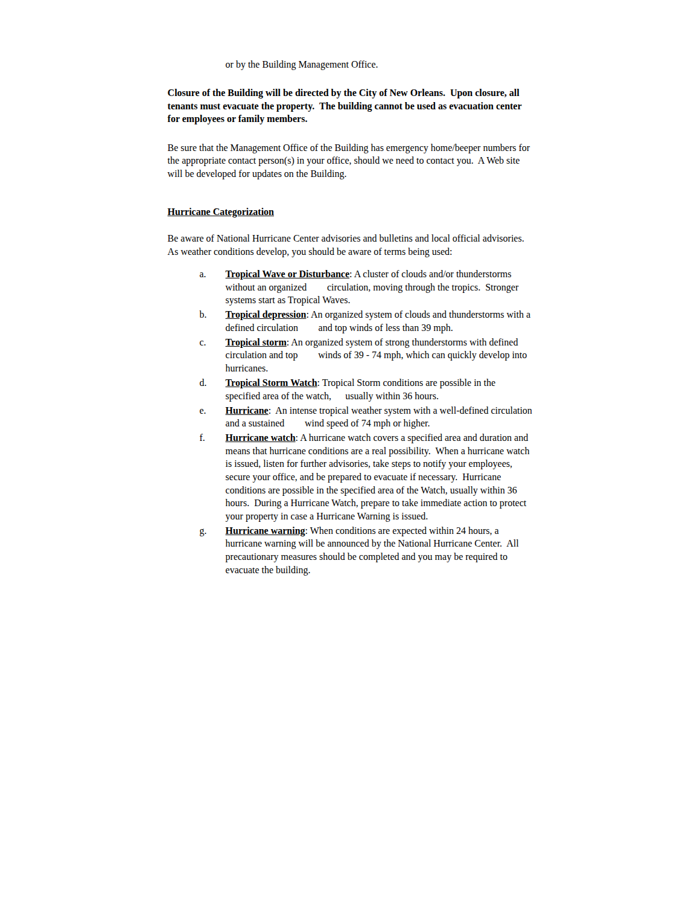or by the Building Management Office.
Closure of the Building will be directed by the City of New Orleans. Upon closure, all tenants must evacuate the property. The building cannot be used as evacuation center for employees or family members.
Be sure that the Management Office of the Building has emergency home/beeper numbers for the appropriate contact person(s) in your office, should we need to contact you. A Web site will be developed for updates on the Building.
Hurricane Categorization
Be aware of National Hurricane Center advisories and bulletins and local official advisories. As weather conditions develop, you should be aware of terms being used:
a.
Tropical Wave or Disturbance: A cluster of clouds and/or thunderstorms without an organized circulation, moving through the tropics. Stronger systems start as Tropical Waves.
b.
Tropical depression: An organized system of clouds and thunderstorms with a defined circulation and top winds of less than 39 mph.
c.
Tropical storm: An organized system of strong thunderstorms with defined circulation and top winds of 39 - 74 mph, which can quickly develop into hurricanes.
d.
Tropical Storm Watch: Tropical Storm conditions are possible in the specified area of the watch, usually within 36 hours.
e.
Hurricane: An intense tropical weather system with a well-defined circulation and a sustained wind speed of 74 mph or higher.
f.
Hurricane watch: A hurricane watch covers a specified area and duration and means that hurricane conditions are a real possibility. When a hurricane watch is issued, listen for further advisories, take steps to notify your employees, secure your office, and be prepared to evacuate if necessary. Hurricane conditions are possible in the specified area of the Watch, usually within 36 hours. During a Hurricane Watch, prepare to take immediate action to protect your property in case a Hurricane Warning is issued.
g.
Hurricane warning: When conditions are expected within 24 hours, a hurricane warning will be announced by the National Hurricane Center. All precautionary measures should be completed and you may be required to evacuate the building.